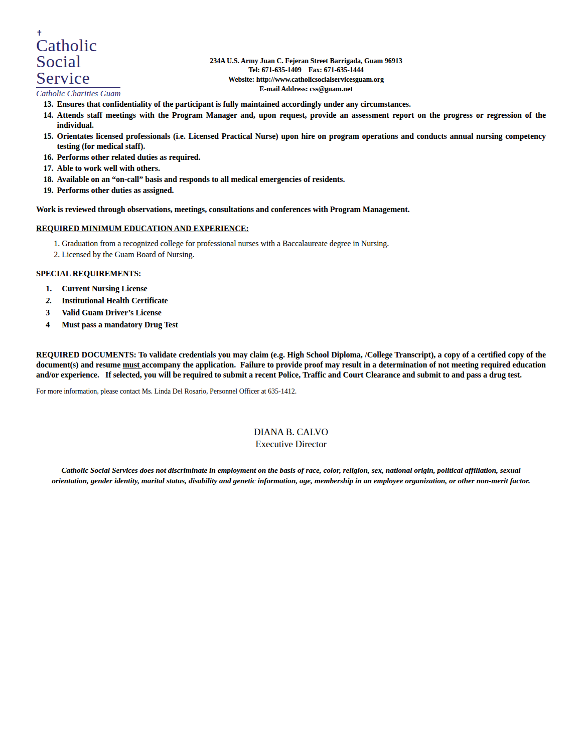✝ Catholic Social Service
Catholic Charities Guam
234A U.S. Army Juan C. Fejeran Street Barrigada, Guam 96913
Tel: 671-635-1409 Fax: 671-635-1444
Website: http://www.catholicsocialservicesguam.org
E-mail Address: css@guam.net
Ensures that confidentiality of the participant is fully maintained accordingly under any circumstances.
Attends staff meetings with the Program Manager and, upon request, provide an assessment report on the progress or regression of the individual.
Orientates licensed professionals (i.e. Licensed Practical Nurse) upon hire on program operations and conducts annual nursing competency testing (for medical staff).
Performs other related duties as required.
Able to work well with others.
Available on an “on-call” basis and responds to all medical emergencies of residents.
Performs other duties as assigned.
Work is reviewed through observations, meetings, consultations and conferences with Program Management.
REQUIRED MINIMUM EDUCATION AND EXPERIENCE:
Graduation from a recognized college for professional nurses with a Baccalaureate degree in Nursing.
Licensed by the Guam Board of Nursing.
SPECIAL REQUIREMENTS:
1. Current Nursing License
2. Institutional Health Certificate
3 Valid Guam Driver’s License
4 Must pass a mandatory Drug Test
REQUIRED DOCUMENTS: To validate credentials you may claim (e.g. High School Diploma, /College Transcript), a copy of a certified copy of the document(s) and resume must accompany the application. Failure to provide proof may result in a determination of not meeting required education and/or experience. If selected, you will be required to submit a recent Police, Traffic and Court Clearance and submit to and pass a drug test.
For more information, please contact Ms. Linda Del Rosario, Personnel Officer at 635-1412.
DIANA B. CALVO
Executive Director
Catholic Social Services does not discriminate in employment on the basis of race, color, religion, sex, national origin, political affiliation, sexual orientation, gender identity, marital status, disability and genetic information, age, membership in an employee organization, or other non-merit factor.